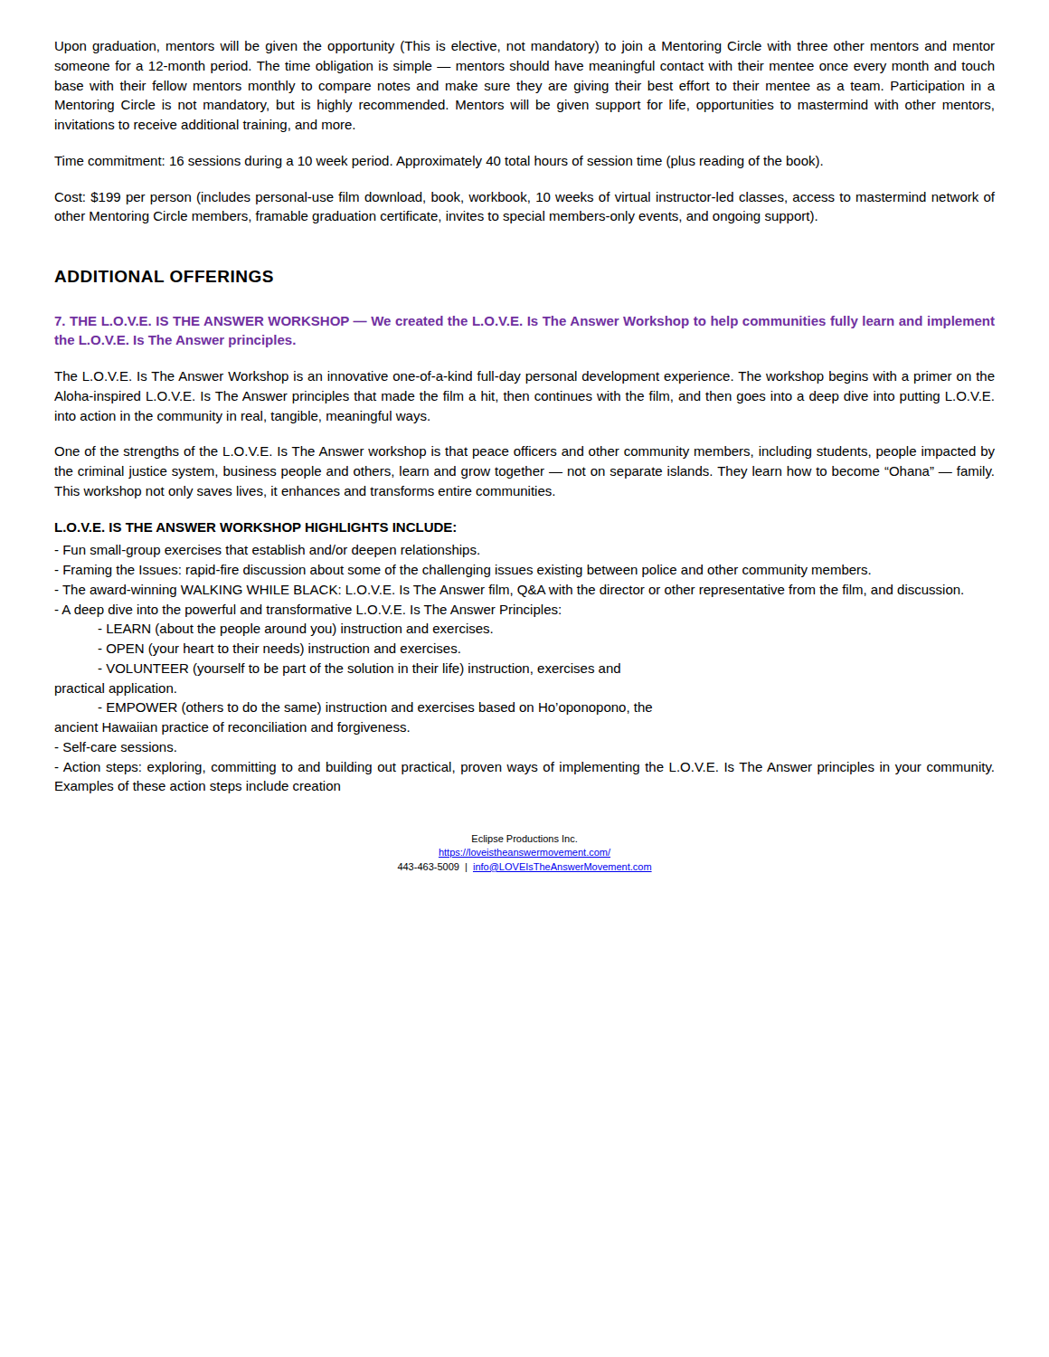Upon graduation, mentors will be given the opportunity (This is elective, not mandatory) to join a Mentoring Circle with three other mentors and mentor someone for a 12-month period. The time obligation is simple — mentors should have meaningful contact with their mentee once every month and touch base with their fellow mentors monthly to compare notes and make sure they are giving their best effort to their mentee as a team. Participation in a Mentoring Circle is not mandatory, but is highly recommended. Mentors will be given support for life, opportunities to mastermind with other mentors, invitations to receive additional training, and more.
Time commitment: 16 sessions during a 10 week period. Approximately 40 total hours of session time (plus reading of the book).
Cost: $199 per person (includes personal-use film download, book, workbook, 10 weeks of virtual instructor-led classes, access to mastermind network of other Mentoring Circle members, framable graduation certificate, invites to special members-only events, and ongoing support).
ADDITIONAL OFFERINGS
7. THE L.O.V.E. IS THE ANSWER WORKSHOP — We created the L.O.V.E. Is The Answer Workshop to help communities fully learn and implement the L.O.V.E. Is The Answer principles.
The L.O.V.E. Is The Answer Workshop is an innovative one-of-a-kind full-day personal development experience. The workshop begins with a primer on the Aloha-inspired L.O.V.E. Is The Answer principles that made the film a hit, then continues with the film, and then goes into a deep dive into putting L.O.V.E. into action in the community in real, tangible, meaningful ways.
One of the strengths of the L.O.V.E. Is The Answer workshop is that peace officers and other community members, including students, people impacted by the criminal justice system, business people and others, learn and grow together — not on separate islands. They learn how to become “Ohana” — family. This workshop not only saves lives, it enhances and transforms entire communities.
L.O.V.E. IS THE ANSWER WORKSHOP HIGHLIGHTS INCLUDE:
- Fun small-group exercises that establish and/or deepen relationships.
- Framing the Issues: rapid-fire discussion about some of the challenging issues existing between police and other community members.
- The award-winning WALKING WHILE BLACK: L.O.V.E. Is The Answer film, Q&A with the director or other representative from the film, and discussion.
- A deep dive into the powerful and transformative L.O.V.E. Is The Answer Principles:
- LEARN (about the people around you) instruction and exercises.
- OPEN (your heart to their needs) instruction and exercises.
- VOLUNTEER (yourself to be part of the solution in their life) instruction, exercises and
practical application.
- EMPOWER (others to do the same) instruction and exercises based on Ho’oponopono, the
ancient Hawaiian practice of reconciliation and forgiveness.
- Self-care sessions.
- Action steps: exploring, committing to and building out practical, proven ways of implementing the L.O.V.E. Is The Answer principles in your community. Examples of these action steps include creation
Eclipse Productions Inc.
https://loveistheanswermovement.com/
443-463-5009 | info@LOVEIsTheAnswerMovement.com